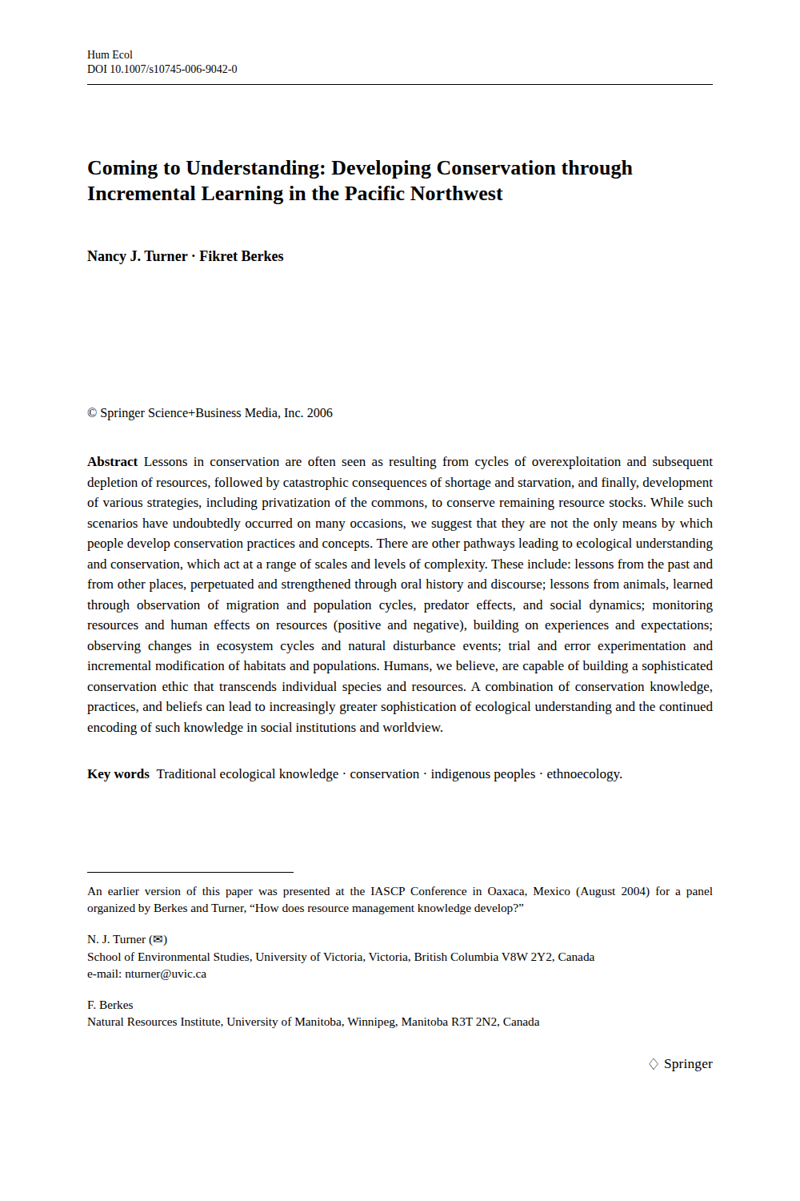Hum Ecol DOI 10.1007/s10745-006-9042-0
Coming to Understanding: Developing Conservation through Incremental Learning in the Pacific Northwest
Nancy J. Turner · Fikret Berkes
© Springer Science+Business Media, Inc. 2006
Abstract Lessons in conservation are often seen as resulting from cycles of overexploitation and subsequent depletion of resources, followed by catastrophic consequences of shortage and starvation, and finally, development of various strategies, including privatization of the commons, to conserve remaining resource stocks. While such scenarios have undoubtedly occurred on many occasions, we suggest that they are not the only means by which people develop conservation practices and concepts. There are other pathways leading to ecological understanding and conservation, which act at a range of scales and levels of complexity. These include: lessons from the past and from other places, perpetuated and strengthened through oral history and discourse; lessons from animals, learned through observation of migration and population cycles, predator effects, and social dynamics; monitoring resources and human effects on resources (positive and negative), building on experiences and expectations; observing changes in ecosystem cycles and natural disturbance events; trial and error experimentation and incremental modification of habitats and populations. Humans, we believe, are capable of building a sophisticated conservation ethic that transcends individual species and resources. A combination of conservation knowledge, practices, and beliefs can lead to increasingly greater sophistication of ecological understanding and the continued encoding of such knowledge in social institutions and worldview.
Key words Traditional ecological knowledge · conservation · indigenous peoples · ethnoecology.
An earlier version of this paper was presented at the IASCP Conference in Oaxaca, Mexico (August 2004) for a panel organized by Berkes and Turner, “How does resource management knowledge develop?”
N. J. Turner (✉) School of Environmental Studies, University of Victoria, Victoria, British Columbia V8W 2Y2, Canada
e-mail: nturner@uvic.ca
F. Berkes Natural Resources Institute, University of Manitoba, Winnipeg, Manitoba R3T 2N2, Canada
♢Springer